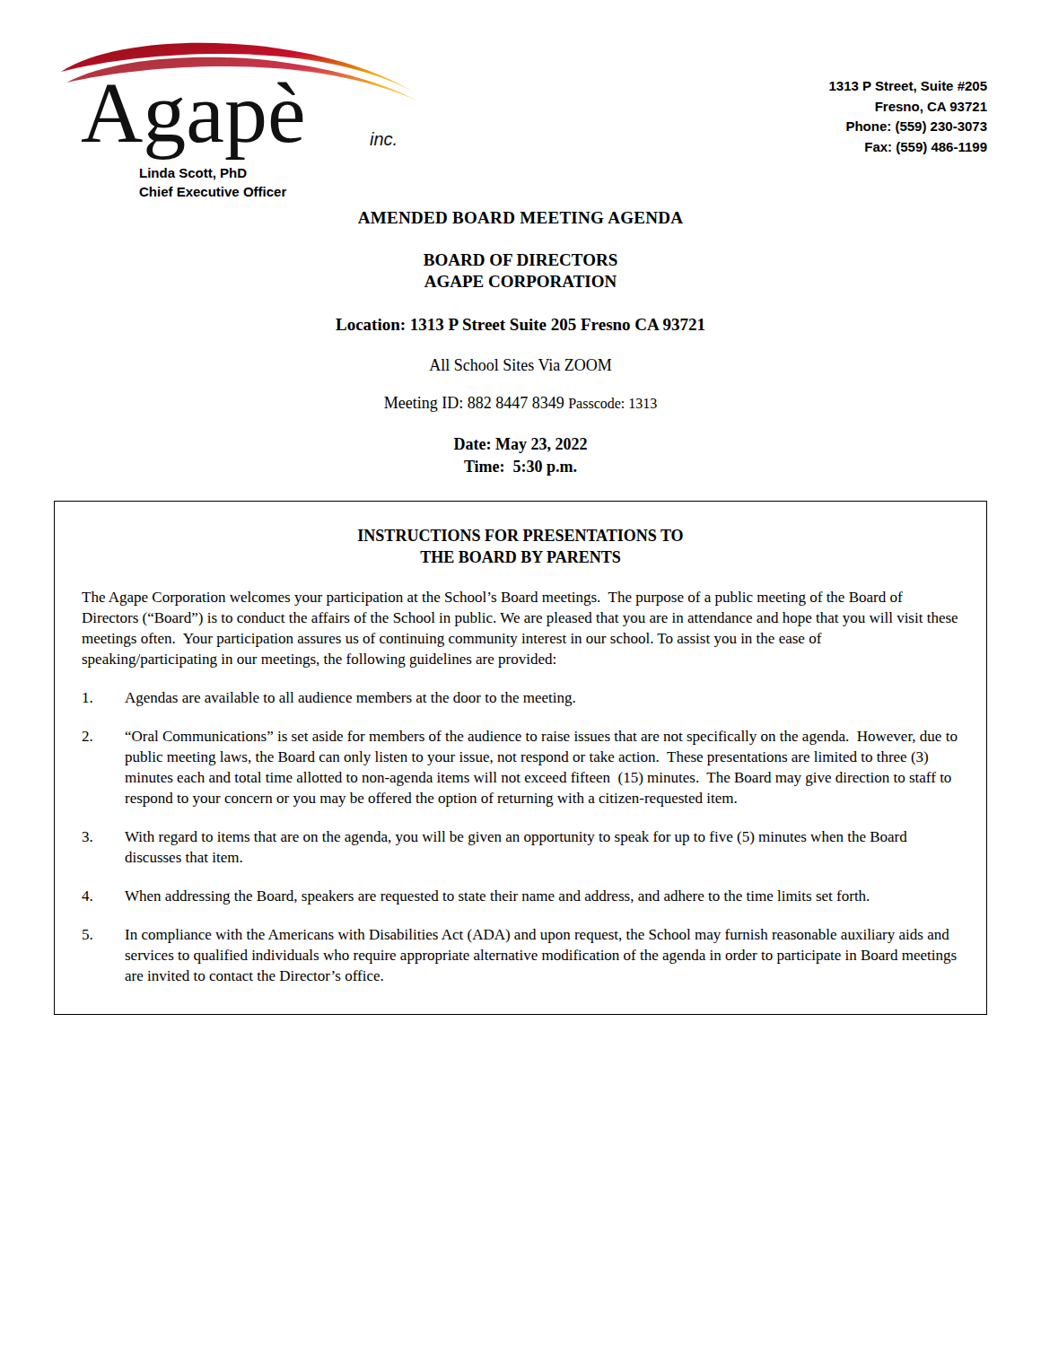Agapè inc.
1313 P Street, Suite #205
Fresno, CA 93721
Phone: (559) 230-3073
Fax: (559) 486-1199
Linda Scott, PhD
Chief Executive Officer
AMENDED BOARD MEETING AGENDA
BOARD OF DIRECTORS
AGAPE CORPORATION
Location: 1313 P Street Suite 205 Fresno CA 93721
All School Sites Via ZOOM
Meeting ID: 882 8447 8349 Passcode: 1313
Date: May 23, 2022
Time: 5:30 p.m.
INSTRUCTIONS FOR PRESENTATIONS TO
THE BOARD BY PARENTS
The Agape Corporation welcomes your participation at the School’s Board meetings. The purpose of a public meeting of the Board of Directors (“Board”) is to conduct the affairs of the School in public. We are pleased that you are in attendance and hope that you will visit these meetings often. Your participation assures us of continuing community interest in our school. To assist you in the ease of speaking/participating in our meetings, the following guidelines are provided:
Agendas are available to all audience members at the door to the meeting.
“Oral Communications” is set aside for members of the audience to raise issues that are not specifically on the agenda. However, due to public meeting laws, the Board can only listen to your issue, not respond or take action. These presentations are limited to three (3) minutes each and total time allotted to non-agenda items will not exceed fifteen (15) minutes. The Board may give direction to staff to respond to your concern or you may be offered the option of returning with a citizen-requested item.
With regard to items that are on the agenda, you will be given an opportunity to speak for up to five (5) minutes when the Board discusses that item.
When addressing the Board, speakers are requested to state their name and address, and adhere to the time limits set forth.
In compliance with the Americans with Disabilities Act (ADA) and upon request, the School may furnish reasonable auxiliary aids and services to qualified individuals who require appropriate alternative modification of the agenda in order to participate in Board meetings are invited to contact the Director’s office.